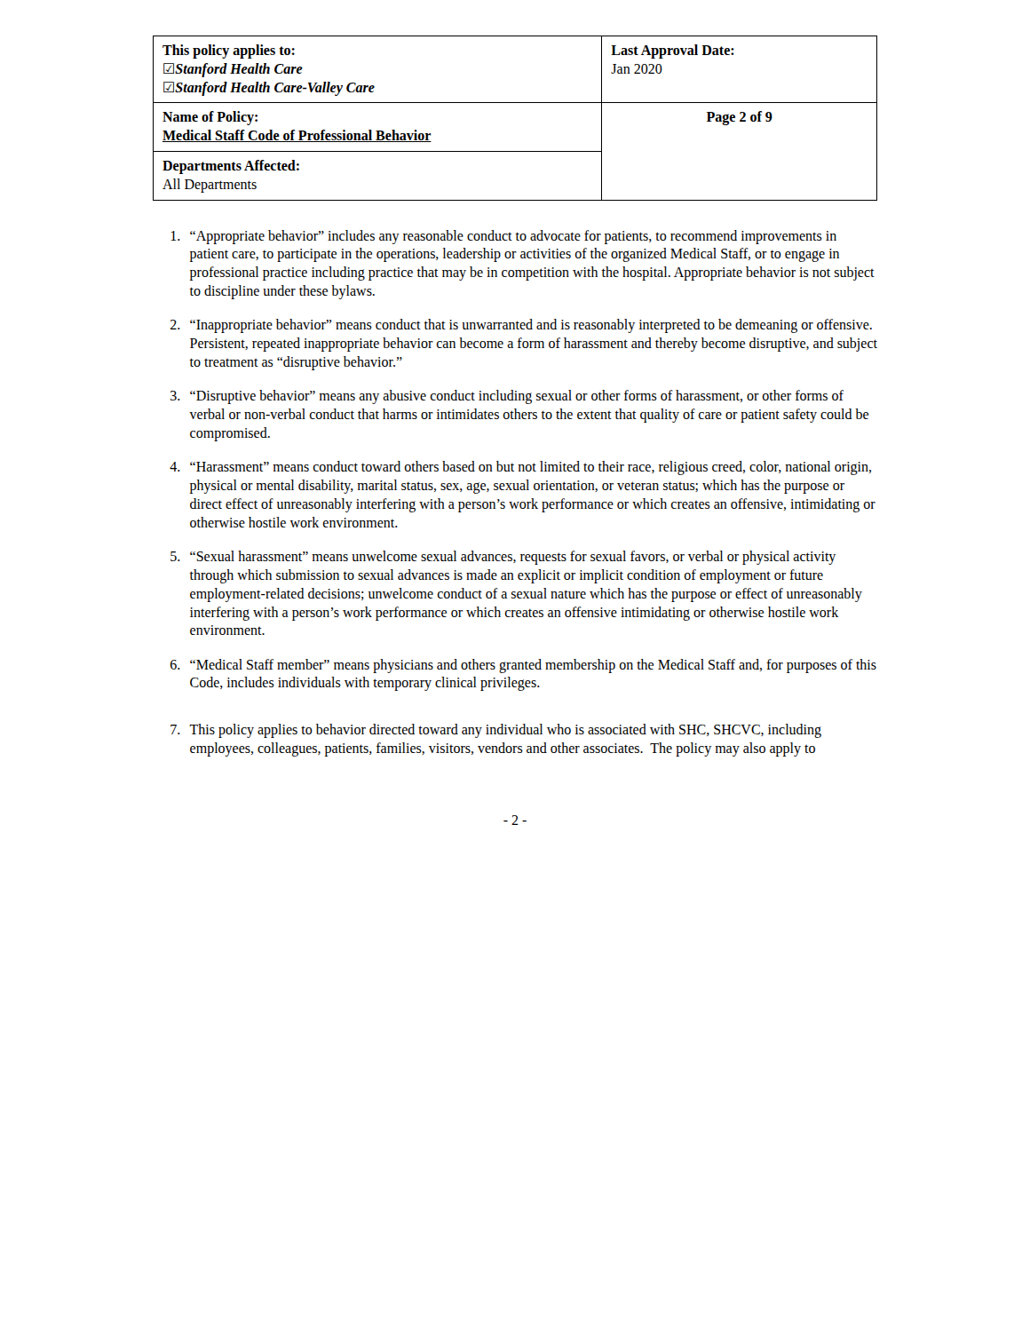| This policy applies to: ☑ Stanford Health Care ☑ Stanford Health Care-Valley Care | Last Approval Date: Jan 2020 |
| Name of Policy: Medical Staff Code of Professional Behavior | Page 2 of 9 |
| Departments Affected: All Departments |
“Appropriate behavior” includes any reasonable conduct to advocate for patients, to recommend improvements in patient care, to participate in the operations, leadership or activities of the organized Medical Staff, or to engage in professional practice including practice that may be in competition with the hospital. Appropriate behavior is not subject to discipline under these bylaws.
“Inappropriate behavior” means conduct that is unwarranted and is reasonably interpreted to be demeaning or offensive. Persistent, repeated inappropriate behavior can become a form of harassment and thereby become disruptive, and subject to treatment as “disruptive behavior.”
“Disruptive behavior” means any abusive conduct including sexual or other forms of harassment, or other forms of verbal or non-verbal conduct that harms or intimidates others to the extent that quality of care or patient safety could be compromised.
“Harassment” means conduct toward others based on but not limited to their race, religious creed, color, national origin, physical or mental disability, marital status, sex, age, sexual orientation, or veteran status; which has the purpose or direct effect of unreasonably interfering with a person’s work performance or which creates an offensive, intimidating or otherwise hostile work environment.
“Sexual harassment” means unwelcome sexual advances, requests for sexual favors, or verbal or physical activity through which submission to sexual advances is made an explicit or implicit condition of employment or future employment-related decisions; unwelcome conduct of a sexual nature which has the purpose or effect of unreasonably interfering with a person’s work performance or which creates an offensive intimidating or otherwise hostile work environment.
“Medical Staff member” means physicians and others granted membership on the Medical Staff and, for purposes of this Code, includes individuals with temporary clinical privileges.
This policy applies to behavior directed toward any individual who is associated with SHC, SHCVC, including employees, colleagues, patients, families, visitors, vendors and other associates. The policy may also apply to
- 2 -